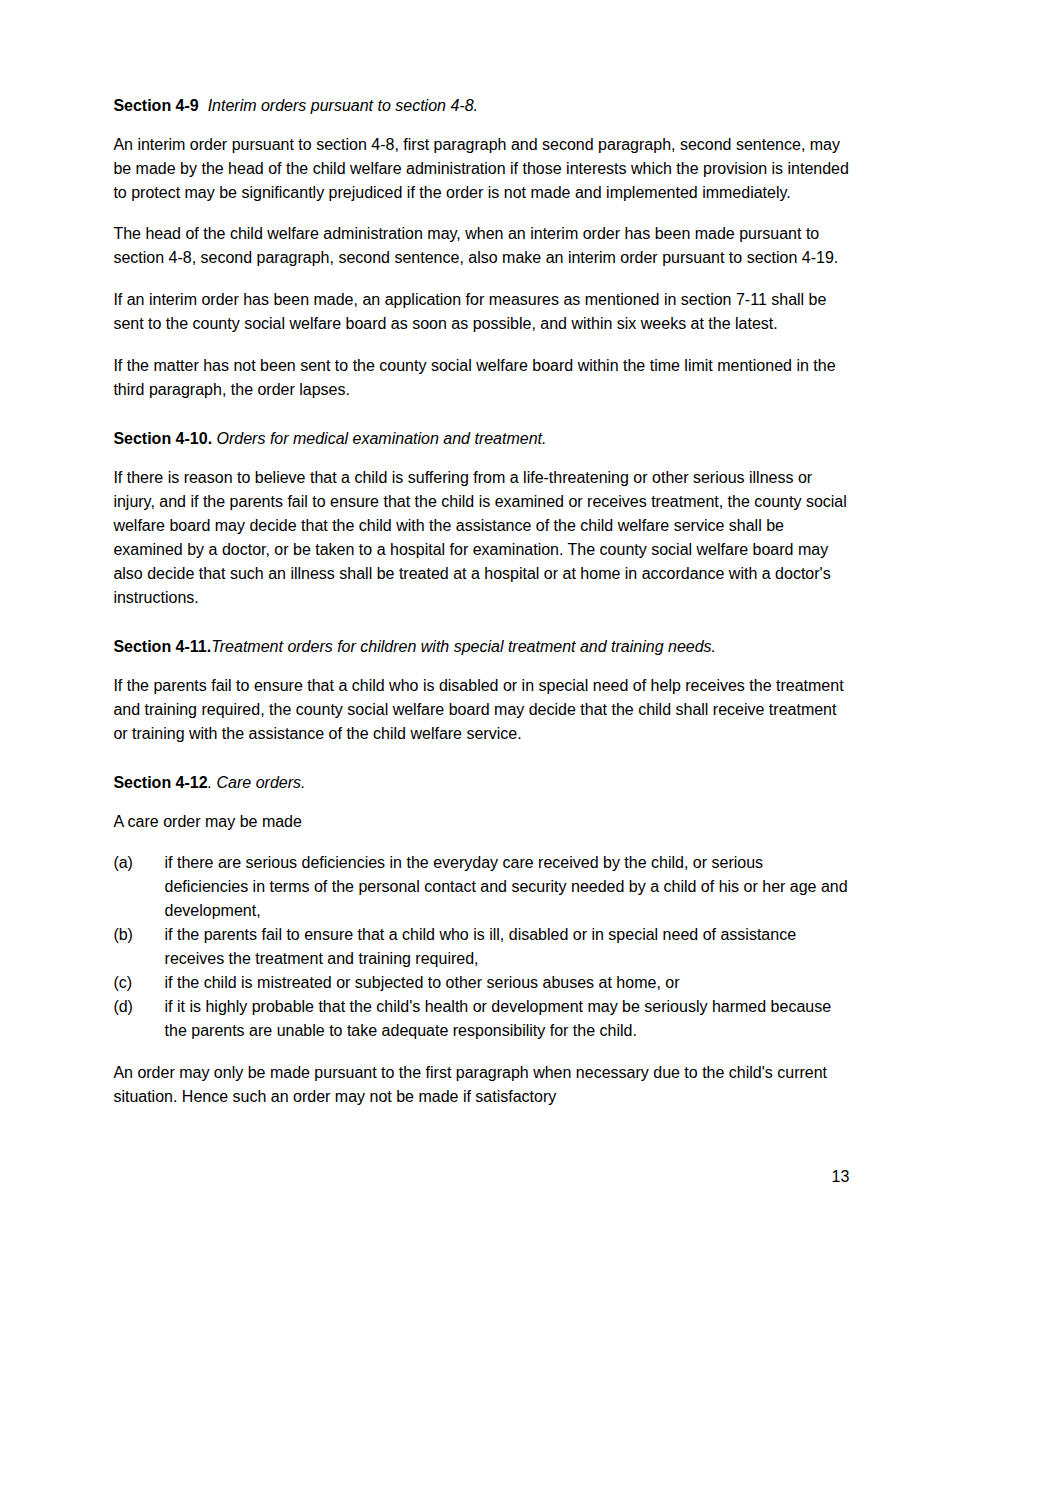Section 4-9 Interim orders pursuant to section 4-8.
An interim order pursuant to section 4-8, first paragraph and second paragraph, second sentence, may be made by the head of the child welfare administration if those interests which the provision is intended to protect may be significantly prejudiced if the order is not made and implemented immediately.
The head of the child welfare administration may, when an interim order has been made pursuant to section 4-8, second paragraph, second sentence, also make an interim order pursuant to section 4-19.
If an interim order has been made, an application for measures as mentioned in section 7-11 shall be sent to the county social welfare board as soon as possible, and within six weeks at the latest.
If the matter has not been sent to the county social welfare board within the time limit mentioned in the third paragraph, the order lapses.
Section 4-10. Orders for medical examination and treatment.
If there is reason to believe that a child is suffering from a life-threatening or other serious illness or injury, and if the parents fail to ensure that the child is examined or receives treatment, the county social welfare board may decide that the child with the assistance of the child welfare service shall be examined by a doctor, or be taken to a hospital for examination. The county social welfare board may also decide that such an illness shall be treated at a hospital or at home in accordance with a doctor's instructions.
Section 4-11.Treatment orders for children with special treatment and training needs.
If the parents fail to ensure that a child who is disabled or in special need of help receives the treatment and training required, the county social welfare board may decide that the child shall receive treatment or training with the assistance of the child welfare service.
Section 4-12. Care orders.
A care order may be made
(a)
if there are serious deficiencies in the everyday care received by the child, or serious deficiencies in terms of the personal contact and security needed by a child of his or her age and development,
(b)
if the parents fail to ensure that a child who is ill, disabled or in special need of assistance receives the treatment and training required,
(c)
if the child is mistreated or subjected to other serious abuses at home, or
(d)
if it is highly probable that the child's health or development may be seriously harmed because the parents are unable to take adequate responsibility for the child.
An order may only be made pursuant to the first paragraph when necessary due to the child's current situation. Hence such an order may not be made if satisfactory
13